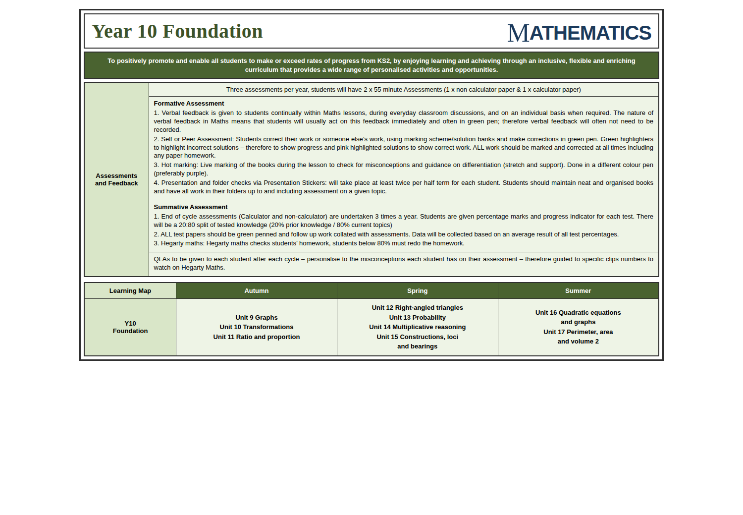Year 10 Foundation
MATHEMATICS
To positively promote and enable all students to make or exceed rates of progress from KS2, by enjoying learning and achieving through an inclusive, flexible and enriching curriculum that provides a wide range of personalised activities and opportunities.
| Assessments and Feedback | Three assessments per year, students will have 2 x 55 minute Assessments (1 x non calculator paper & 1 x calculator paper) |
| Formative Assessment 1. Verbal feedback is given to students continually within Maths lessons, during everyday classroom discussions, and on an individual basis when required. The nature of verbal feedback in Maths means that students will usually act on this feedback immediately and often in green pen; therefore verbal feedback will often not need to be recorded. 2. Self or Peer Assessment: Students correct their work or someone else’s work, using marking scheme/solution banks and make corrections in green pen. Green highlighters to highlight incorrect solutions – therefore to show progress and pink highlighted solutions to show correct work. ALL work should be marked and corrected at all times including any paper homework. 3. Hot marking: Live marking of the books during the lesson to check for misconceptions and guidance on differentiation (stretch and support). Done in a different colour pen (preferably purple). 4. Presentation and folder checks via Presentation Stickers: will take place at least twice per half term for each student. Students should maintain neat and organised books and have all work in their folders up to and including assessment on a given topic. |
| Summative Assessment 1. End of cycle assessments (Calculator and non-calculator) are undertaken 3 times a year. Students are given percentage marks and progress indicator for each test. There will be a 20:80 split of tested knowledge (20% prior knowledge / 80% current topics) 2. ALL test papers should be green penned and follow up work collated with assessments. Data will be collected based on an average result of all test percentages. 3. Hegarty maths: Hegarty maths checks students’ homework, students below 80% must redo the homework. |
| QLAs to be given to each student after each cycle – personalise to the misconceptions each student has on their assessment – therefore guided to specific clips numbers to watch on Hegarty Maths. |
| Learning Map | Autumn | Spring | Summer |
| --- | --- | --- | --- |
| Y10 Foundation | Unit 9 Graphs Unit 10 Transformations Unit 11 Ratio and proportion | Unit 12 Right-angled triangles Unit 13 Probability Unit 14 Multiplicative reasoning Unit 15 Constructions, loci and bearings | Unit 16 Quadratic equations and graphs Unit 17 Perimeter, area and volume 2 |